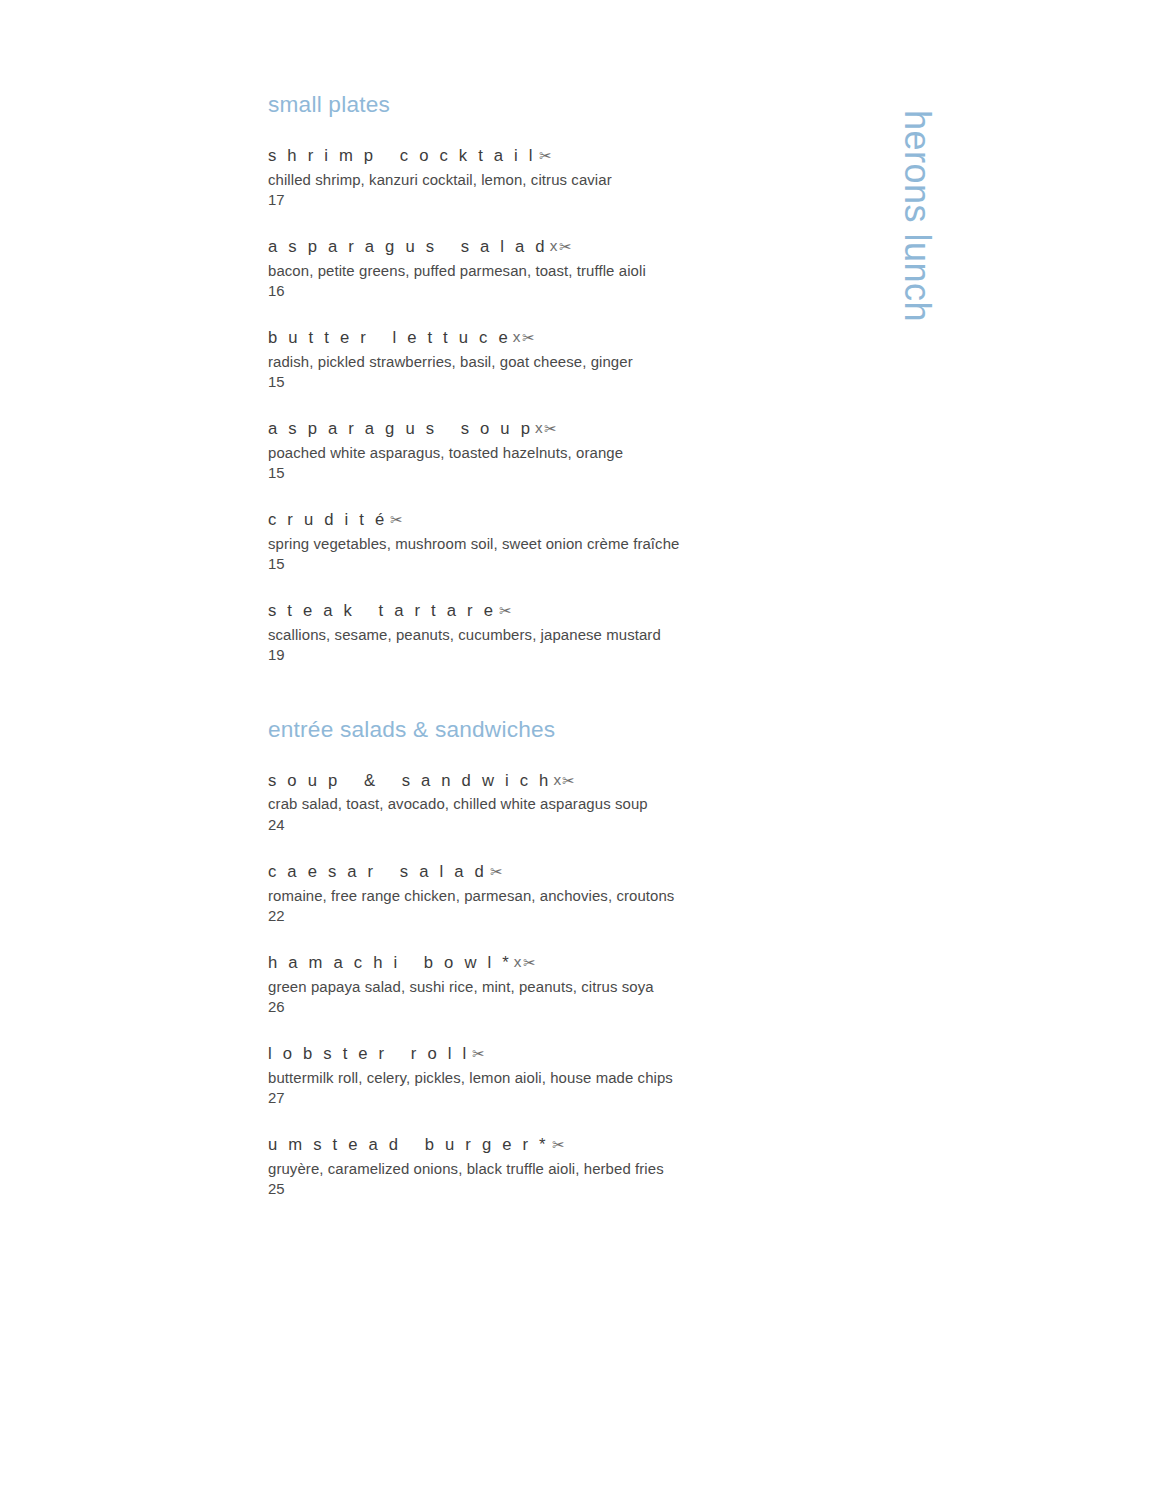herons lunch
small plates
s h r i m p c o c k t a i l✂
chilled shrimp, kanzuri cocktail, lemon, citrus caviar
17
a s p a r a g u s s a l a dx✂
bacon, petite greens, puffed parmesan, toast, truffle aioli
16
b u t t e r l e t t u c ex✂
radish, pickled strawberries, basil, goat cheese, ginger
15
a s p a r a g u s s o u px✂
poached white asparagus, toasted hazelnuts, orange
15
c r u d i t é✂
spring vegetables, mushroom soil, sweet onion crème fraîche
15
s t e a k t a r t a r e✂
scallions, sesame, peanuts, cucumbers, japanese mustard
19
entrée salads & sandwiches
s o u p & s a n d w i c hx✂
crab salad, toast, avocado, chilled white asparagus soup
24
c a e s a r s a l a d✂
romaine, free range chicken, parmesan, anchovies, croutons
22
h a m a c h i b o w l *x✂
green papaya salad, sushi rice, mint, peanuts, citrus soya
26
l o b s t e r r o l l✂
buttermilk roll, celery, pickles, lemon aioli, house made chips
27
u m s t e a d b u r g e r *✂
gruyère, caramelized onions, black truffle aioli, herbed fries
25